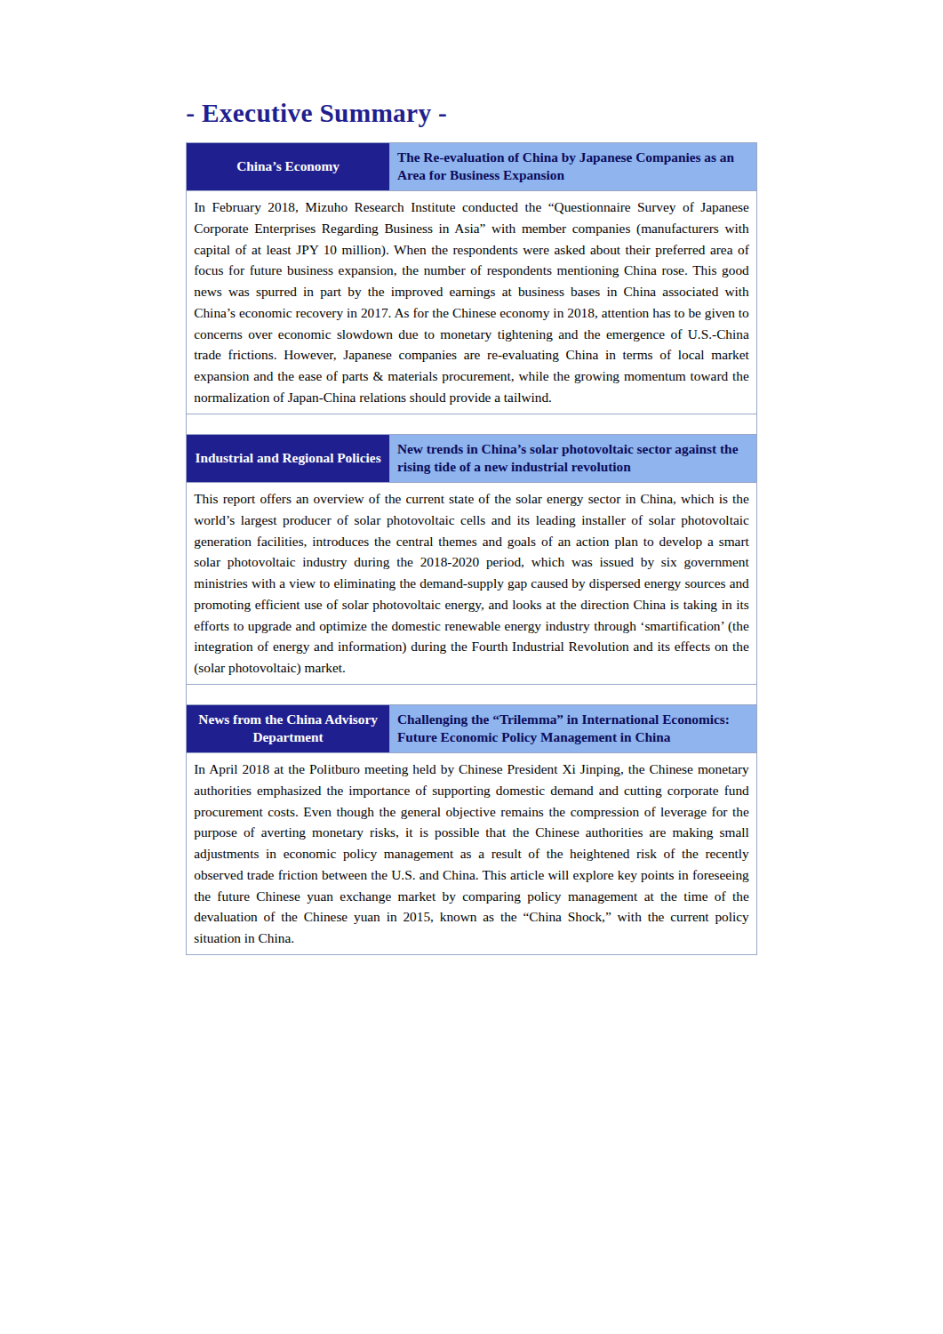- Executive Summary -
| China’s Economy | The Re-evaluation of China by Japanese Companies as an Area for Business Expansion |
| In February 2018, Mizuho Research Institute conducted the “Questionnaire Survey of Japanese Corporate Enterprises Regarding Business in Asia” with member companies (manufacturers with capital of at least JPY 10 million). When the respondents were asked about their preferred area of focus for future business expansion, the number of respondents mentioning China rose. This good news was spurred in part by the improved earnings at business bases in China associated with China’s economic recovery in 2017. As for the Chinese economy in 2018, attention has to be given to concerns over economic slowdown due to monetary tightening and the emergence of U.S.-China trade frictions. However, Japanese companies are re-evaluating China in terms of local market expansion and the ease of parts & materials procurement, while the growing momentum toward the normalization of Japan-China relations should provide a tailwind. |
| Industrial and Regional Policies | New trends in China’s solar photovoltaic sector against the rising tide of a new industrial revolution |
| This report offers an overview of the current state of the solar energy sector in China, which is the world’s largest producer of solar photovoltaic cells and its leading installer of solar photovoltaic generation facilities, introduces the central themes and goals of an action plan to develop a smart solar photovoltaic industry during the 2018-2020 period, which was issued by six government ministries with a view to eliminating the demand-supply gap caused by dispersed energy sources and promoting efficient use of solar photovoltaic energy, and looks at the direction China is taking in its efforts to upgrade and optimize the domestic renewable energy industry through ‘smartification’ (the integration of energy and information) during the Fourth Industrial Revolution and its effects on the (solar photovoltaic) market. |
| News from the China Advisory Department | Challenging the “Trilemma” in International Economics: Future Economic Policy Management in China |
| In April 2018 at the Politburo meeting held by Chinese President Xi Jinping, the Chinese monetary authorities emphasized the importance of supporting domestic demand and cutting corporate fund procurement costs. Even though the general objective remains the compression of leverage for the purpose of averting monetary risks, it is possible that the Chinese authorities are making small adjustments in economic policy management as a result of the heightened risk of the recently observed trade friction between the U.S. and China. This article will explore key points in foreseeing the future Chinese yuan exchange market by comparing policy management at the time of the devaluation of the Chinese yuan in 2015, known as the “China Shock,” with the current policy situation in China. |